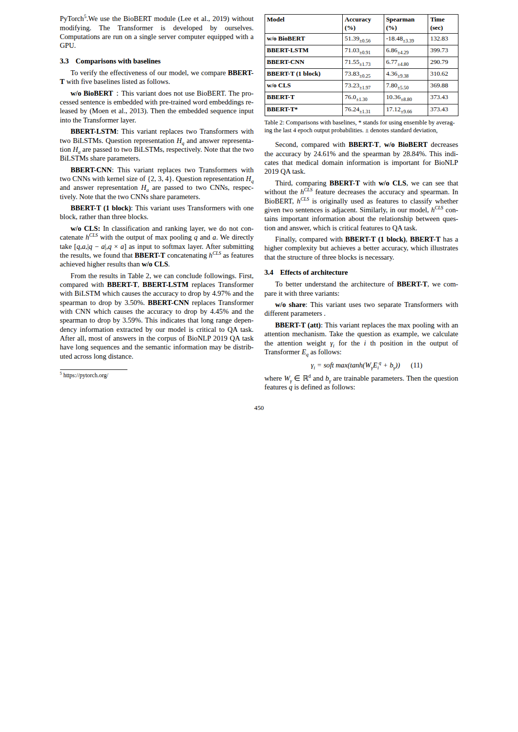PyTorch5.We use the BioBERT module (Lee et al., 2019) without modifying. The Transformer is developed by ourselves. Computations are run on a single server computer equipped with a GPU.
3.3 Comparisons with baselines
To verify the effectiveness of our model, we compare BBERT-T with five baselines listed as follows.
w/o BioBERT：This variant does not use BioBERT. The processed sentence is embedded with pre-trained word embeddings released by (Moen et al., 2013). Then the embedded sequence input into the Transformer layer.
BBERT-LSTM: This variant replaces two Transformers with two BiLSTMs. Question representation Hq and answer representation Ha are passed to two BiLSTMs, respectively. Note that the two BiLSTMs share parameters.
BBERT-CNN: This variant replaces two Transformers with two CNNs with kernel size of {2, 3, 4}. Question representation Hq and answer representation Ha are passed to two CNNs, respectively. Note that the two CNNs share parameters.
BBERT-T (1 block): This variant uses Transformers with one block, rather than three blocks.
w/o CLS: In classification and ranking layer, we do not concatenate hCLS with the output of max pooling q and a. We directly take [q,a,|q − a|,q × a] as input to softmax layer. After submitting the results, we found that BBERT-T concatenating hCLS as features achieved higher results than w/o CLS.
From the results in Table 2, we can conclude followings. First, compared with BBERT-T, BBERT-LSTM replaces Transformer with BiLSTM which causes the accuracy to drop by 4.97% and the spearman to drop by 3.50%. BBERT-CNN replaces Transformer with CNN which causes the accuracy to drop by 4.45% and the spearman to drop by 3.59%. This indicates that long range dependency information extracted by our model is critical to QA task. After all, most of answers in the corpus of BioNLP 2019 QA task have long sequences and the semantic information may be distributed across long distance.
5 https://pytorch.org/
| Model | Accuracy (%) | Spearman (%) | Time (sec) |
| --- | --- | --- | --- |
| w/o BioBERT | 51.39 ±0.56 | -18.48 ±3.39 | 132.83 |
| BBERT-LSTM | 71.03 ±0.91 | 6.86 ±4.29 | 399.73 |
| BBERT-CNN | 71.55 ±1.73 | 6.77 ±4.80 | 290.79 |
| BBERT-T (1 block) | 73.83 ±0.25 | 4.36 ±9.38 | 310.62 |
| w/o CLS | 73.23 ±1.97 | 7.80 ±5.50 | 369.88 |
| BBERT-T | 76.0 ±1.30 | 10.36 ±8.80 | 373.43 |
| BBERT-T* | 76.24 ±1.31 | 17.12 ±9.66 | 373.43 |
Table 2: Comparisons with baselines, * stands for using ensemble by averaging the last 4 epoch output probabilities. ± denotes standard deviation,
Second, compared with BBERT-T, w/o BioBERT decreases the accuracy by 24.61% and the spearman by 28.84%. This indicates that medical domain information is important for BioNLP 2019 QA task.
Third, comparing BBERT-T with w/o CLS, we can see that without the hCLS feature decreases the accuracy and spearman. In BioBERT, hCLS is originally used as features to classify whether given two sentences is adjacent. Similarly, in our model, hCLS contains important information about the relationship between question and answer, which is critical features to QA task.
Finally, compared with BBERT-T (1 block), BBERT-T has a higher complexity but achieves a better accuracy, which illustrates that the structure of three blocks is necessary.
3.4 Effects of architecture
To better understand the architecture of BBERT-T, we compare it with three variants:
w/o share: This variant uses two separate Transformers with different parameters .
BBERT-T (att): This variant replaces the max pooling with an attention mechanism. Take the question as example, we calculate the attention weight γi for the i th position in the output of Transformer Eq as follows:
γi = soft max(tanh(WγEiq + bγ))(11)
where Wγ ∈ ℝd and bγ are trainable parameters. Then the question features q is defined as follows:
450